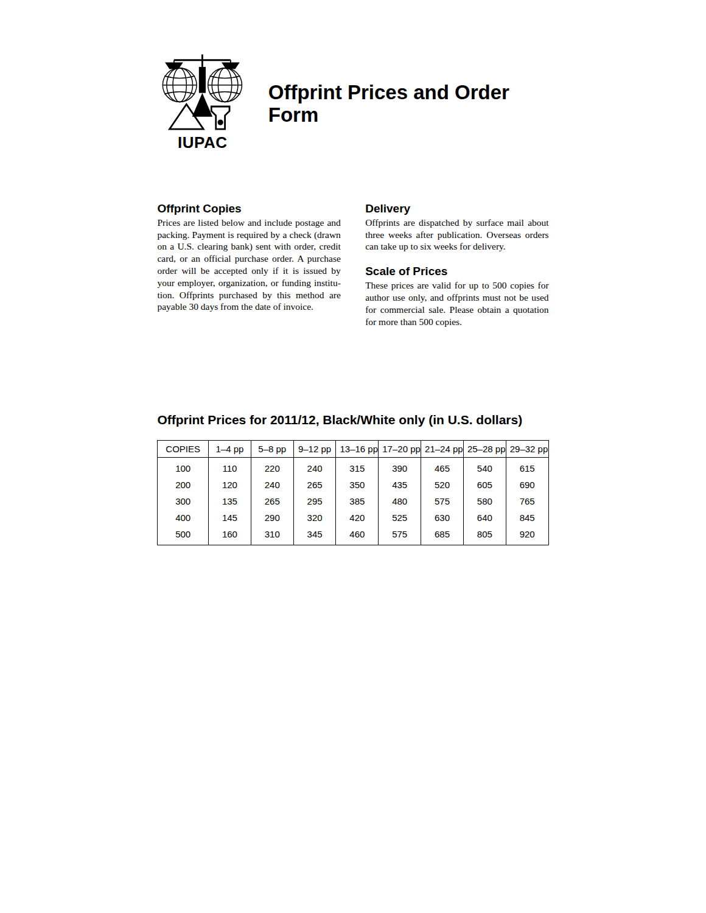IUPAC
Offprint Prices and Order Form
Offprint Copies
Prices are listed below and include postage and packing. Payment is required by a check (drawn on a U.S. clearing bank) sent with order, credit card, or an official purchase order. A purchase order will be accepted only if it is issued by your employer, organization, or funding institution. Offprints purchased by this method are payable 30 days from the date of invoice.
Delivery
Offprints are dispatched by surface mail about three weeks after publication. Overseas orders can take up to six weeks for delivery.
Scale of Prices
These prices are valid for up to 500 copies for author use only, and offprints must not be used for commercial sale. Please obtain a quotation for more than 500 copies.
Offprint Prices for 2011/12, Black/White only (in U.S. dollars)
| COPIES | 1–4 pp | 5–8 pp | 9–12 pp | 13–16 pp | 17–20 pp | 21–24 pp | 25–28 pp | 29–32 pp |
| --- | --- | --- | --- | --- | --- | --- | --- | --- |
| 100 | 110 | 220 | 240 | 315 | 390 | 465 | 540 | 615 |
| 200 | 120 | 240 | 265 | 350 | 435 | 520 | 605 | 690 |
| 300 | 135 | 265 | 295 | 385 | 480 | 575 | 580 | 765 |
| 400 | 145 | 290 | 320 | 420 | 525 | 630 | 640 | 845 |
| 500 | 160 | 310 | 345 | 460 | 575 | 685 | 805 | 920 |